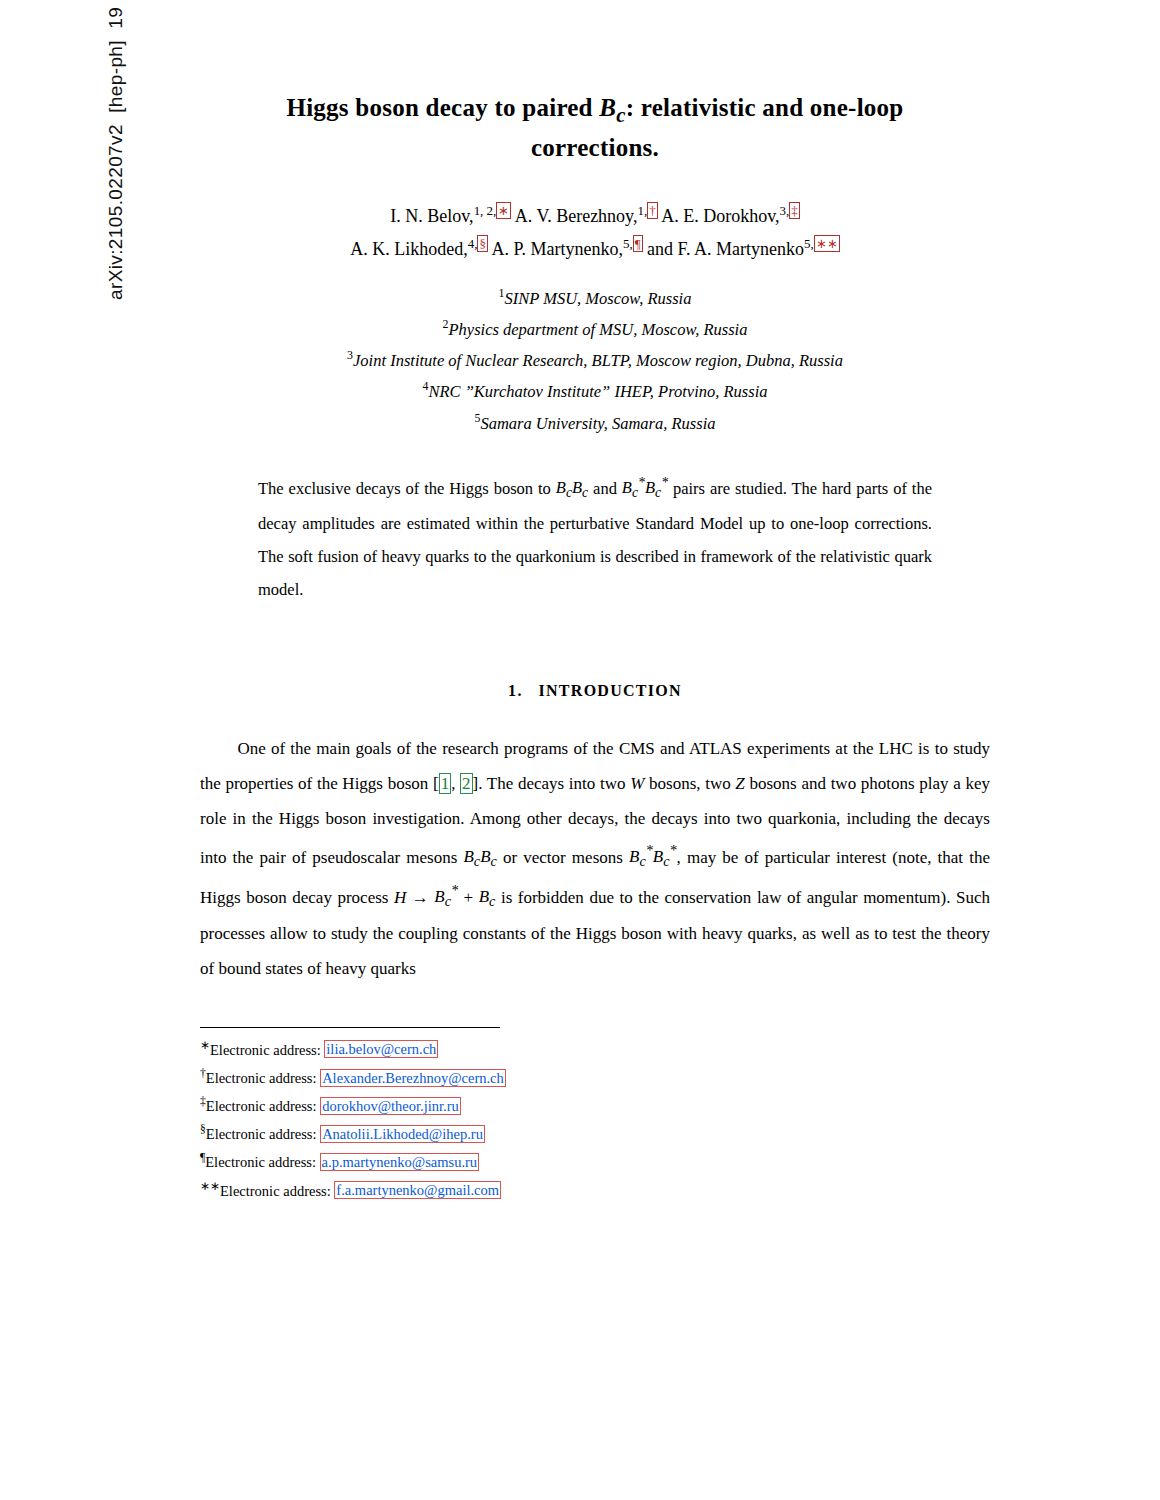arXiv:2105.02207v2 [hep-ph] 19 May 2021
Higgs boson decay to paired Bc: relativistic and one-loop
corrections.
I. N. Belov,1, 2,∗ A. V. Berezhnoy,1,† A. E. Dorokhov,3,‡
A. K. Likhoded,4,§ A. P. Martynenko,5,¶ and F. A. Martynenko5,∗∗
1SINP MSU, Moscow, Russia
2Physics department of MSU, Moscow, Russia
3Joint Institute of Nuclear Research, BLTP, Moscow region, Dubna, Russia
4NRC ”Kurchatov Institute” IHEP, Protvino, Russia
5Samara University, Samara, Russia
The exclusive decays of the Higgs boson to BcBc and Bc*Bc* pairs are studied. The hard parts of the decay amplitudes are estimated within the perturbative Standard Model up to one-loop corrections. The soft fusion of heavy quarks to the quarkonium is described in framework of the relativistic quark model.
1. INTRODUCTION
One of the main goals of the research programs of the CMS and ATLAS experiments at the LHC is to study the properties of the Higgs boson [1, 2]. The decays into two W bosons, two Z bosons and two photons play a key role in the Higgs boson investigation. Among other decays, the decays into two quarkonia, including the decays into the pair of pseudoscalar mesons BcBc or vector mesons Bc*Bc*, may be of particular interest (note, that the Higgs boson decay process H → Bc* + Bc is forbidden due to the conservation law of angular momentum). Such processes allow to study the coupling constants of the Higgs boson with heavy quarks, as well as to test the theory of bound states of heavy quarks
∗Electronic address: ilia.belov@cern.ch
†Electronic address: Alexander.Berezhnoy@cern.ch
‡Electronic address: dorokhov@theor.jinr.ru
§Electronic address: Anatolii.Likhoded@ihep.ru
¶Electronic address: a.p.martynenko@samsu.ru
∗∗Electronic address: f.a.martynenko@gmail.com